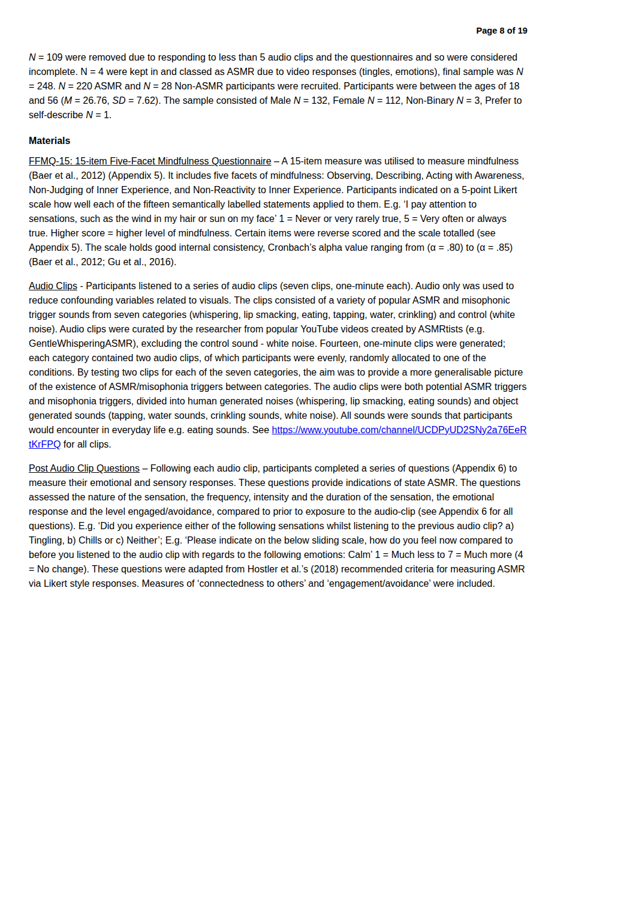Page 8 of 19
N = 109 were removed due to responding to less than 5 audio clips and the questionnaires and so were considered incomplete. N = 4 were kept in and classed as ASMR due to video responses (tingles, emotions), final sample was N = 248. N = 220 ASMR and N = 28 Non-ASMR participants were recruited. Participants were between the ages of 18 and 56 (M = 26.76, SD = 7.62). The sample consisted of Male N = 132, Female N = 112, Non-Binary N = 3, Prefer to self-describe N = 1.
Materials
FFMQ-15: 15-item Five-Facet Mindfulness Questionnaire – A 15-item measure was utilised to measure mindfulness (Baer et al., 2012) (Appendix 5). It includes five facets of mindfulness: Observing, Describing, Acting with Awareness, Non-Judging of Inner Experience, and Non-Reactivity to Inner Experience. Participants indicated on a 5-point Likert scale how well each of the fifteen semantically labelled statements applied to them. E.g. ‘I pay attention to sensations, such as the wind in my hair or sun on my face’ 1 = Never or very rarely true, 5 = Very often or always true. Higher score = higher level of mindfulness. Certain items were reverse scored and the scale totalled (see Appendix 5). The scale holds good internal consistency, Cronbach’s alpha value ranging from (α = .80) to (α = .85) (Baer et al., 2012; Gu et al., 2016).
Audio Clips - Participants listened to a series of audio clips (seven clips, one-minute each). Audio only was used to reduce confounding variables related to visuals. The clips consisted of a variety of popular ASMR and misophonic trigger sounds from seven categories (whispering, lip smacking, eating, tapping, water, crinkling) and control (white noise). Audio clips were curated by the researcher from popular YouTube videos created by ASMRtists (e.g. GentleWhisperingASMR), excluding the control sound - white noise. Fourteen, one-minute clips were generated; each category contained two audio clips, of which participants were evenly, randomly allocated to one of the conditions. By testing two clips for each of the seven categories, the aim was to provide a more generalisable picture of the existence of ASMR/misophonia triggers between categories. The audio clips were both potential ASMR triggers and misophonia triggers, divided into human generated noises (whispering, lip smacking, eating sounds) and object generated sounds (tapping, water sounds, crinkling sounds, white noise). All sounds were sounds that participants would encounter in everyday life e.g. eating sounds. See https://www.youtube.com/channel/UCDPyUD2SNy2a76EeRtKrFPQ for all clips.
Post Audio Clip Questions – Following each audio clip, participants completed a series of questions (Appendix 6) to measure their emotional and sensory responses. These questions provide indications of state ASMR. The questions assessed the nature of the sensation, the frequency, intensity and the duration of the sensation, the emotional response and the level engaged/avoidance, compared to prior to exposure to the audio-clip (see Appendix 6 for all questions). E.g. ‘Did you experience either of the following sensations whilst listening to the previous audio clip? a) Tingling, b) Chills or c) Neither’; E.g. ‘Please indicate on the below sliding scale, how do you feel now compared to before you listened to the audio clip with regards to the following emotions: Calm’ 1 = Much less to 7 = Much more (4 = No change). These questions were adapted from Hostler et al.’s (2018) recommended criteria for measuring ASMR via Likert style responses. Measures of ‘connectedness to others’ and ‘engagement/avoidance’ were included.